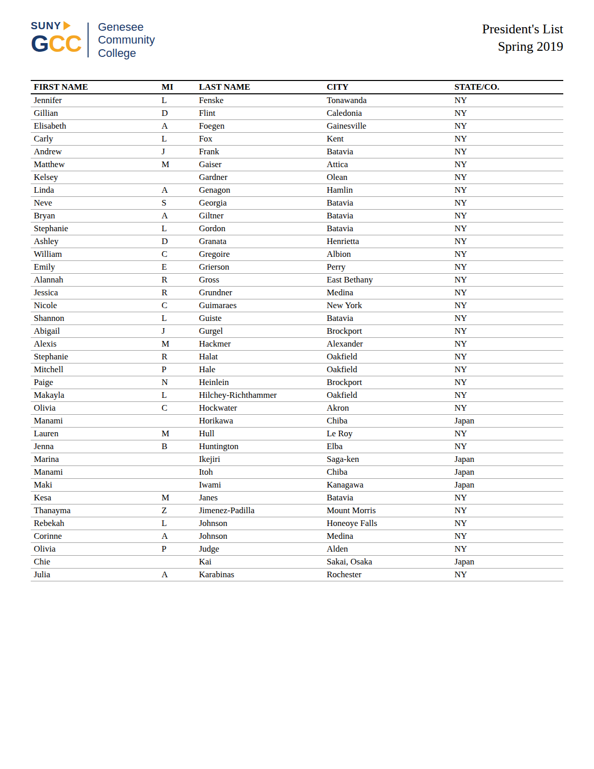SUNY
GCC
Genesee
Community
College
President's List
Spring 2019
| FIRST NAME | MI | LAST NAME | CITY | STATE/CO. |
| --- | --- | --- | --- | --- |
| Jennifer | L | Fenske | Tonawanda | NY |
| Gillian | D | Flint | Caledonia | NY |
| Elisabeth | A | Foegen | Gainesville | NY |
| Carly | L | Fox | Kent | NY |
| Andrew | J | Frank | Batavia | NY |
| Matthew | M | Gaiser | Attica | NY |
| Kelsey | | Gardner | Olean | NY |
| Linda | A | Genagon | Hamlin | NY |
| Neve | S | Georgia | Batavia | NY |
| Bryan | A | Giltner | Batavia | NY |
| Stephanie | L | Gordon | Batavia | NY |
| Ashley | D | Granata | Henrietta | NY |
| William | C | Gregoire | Albion | NY |
| Emily | E | Grierson | Perry | NY |
| Alannah | R | Gross | East Bethany | NY |
| Jessica | R | Grundner | Medina | NY |
| Nicole | C | Guimaraes | New York | NY |
| Shannon | L | Guiste | Batavia | NY |
| Abigail | J | Gurgel | Brockport | NY |
| Alexis | M | Hackmer | Alexander | NY |
| Stephanie | R | Halat | Oakfield | NY |
| Mitchell | P | Hale | Oakfield | NY |
| Paige | N | Heinlein | Brockport | NY |
| Makayla | L | Hilchey-Richthammer | Oakfield | NY |
| Olivia | C | Hockwater | Akron | NY |
| Manami | | Horikawa | Chiba | Japan |
| Lauren | M | Hull | Le Roy | NY |
| Jenna | B | Huntington | Elba | NY |
| Marina | | Ikejiri | Saga-ken | Japan |
| Manami | | Itoh | Chiba | Japan |
| Maki | | Iwami | Kanagawa | Japan |
| Kesa | M | Janes | Batavia | NY |
| Thanayma | Z | Jimenez-Padilla | Mount Morris | NY |
| Rebekah | L | Johnson | Honeoye Falls | NY |
| Corinne | A | Johnson | Medina | NY |
| Olivia | P | Judge | Alden | NY |
| Chie | | Kai | Sakai, Osaka | Japan |
| Julia | A | Karabinas | Rochester | NY |